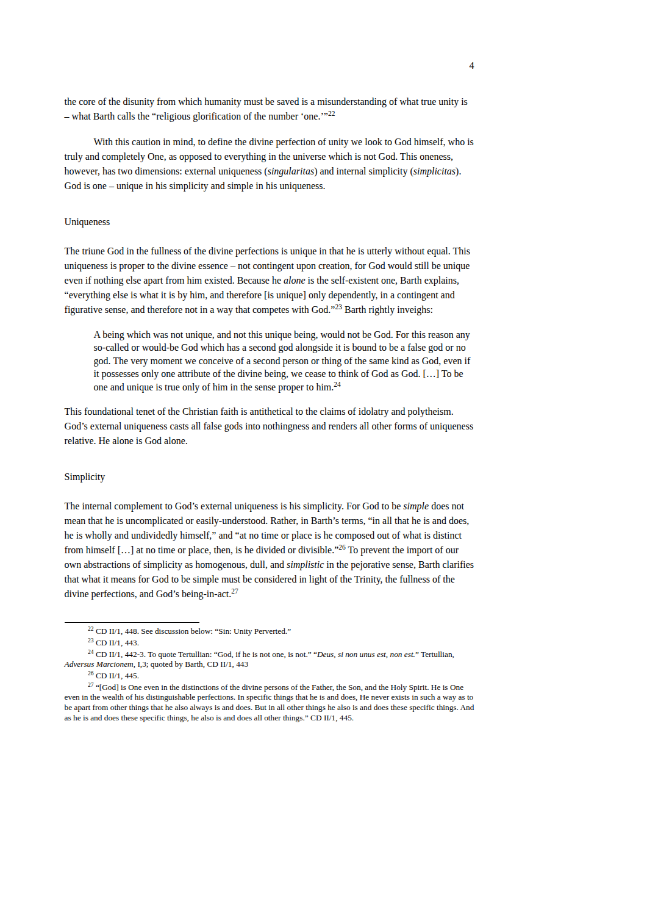4
the core of the disunity from which humanity must be saved is a misunderstanding of what true unity is – what Barth calls the “religious glorification of the number ‘one.’”22
With this caution in mind, to define the divine perfection of unity we look to God himself, who is truly and completely One, as opposed to everything in the universe which is not God. This oneness, however, has two dimensions: external uniqueness (singularitas) and internal simplicity (simplicitas). God is one – unique in his simplicity and simple in his uniqueness.
Uniqueness
The triune God in the fullness of the divine perfections is unique in that he is utterly without equal. This uniqueness is proper to the divine essence – not contingent upon creation, for God would still be unique even if nothing else apart from him existed. Because he alone is the self-existent one, Barth explains, “everything else is what it is by him, and therefore [is unique] only dependently, in a contingent and figurative sense, and therefore not in a way that competes with God.”23 Barth rightly inveighs:
A being which was not unique, and not this unique being, would not be God. For this reason any so-called or would-be God which has a second god alongside it is bound to be a false god or no god. The very moment we conceive of a second person or thing of the same kind as God, even if it possesses only one attribute of the divine being, we cease to think of God as God. […] To be one and unique is true only of him in the sense proper to him.24
This foundational tenet of the Christian faith is antithetical to the claims of idolatry and polytheism. God’s external uniqueness casts all false gods into nothingness and renders all other forms of uniqueness relative. He alone is God alone.
Simplicity
The internal complement to God’s external uniqueness is his simplicity. For God to be simple does not mean that he is uncomplicated or easily-understood. Rather, in Barth’s terms, “in all that he is and does, he is wholly and undividedly himself,” and “at no time or place is he composed out of what is distinct from himself […] at no time or place, then, is he divided or divisible.”26 To prevent the import of our own abstractions of simplicity as homogenous, dull, and simplistic in the pejorative sense, Barth clarifies that what it means for God to be simple must be considered in light of the Trinity, the fullness of the divine perfections, and God’s being-in-act.27
22 CD II/1, 448. See discussion below: “Sin: Unity Perverted.”
23 CD II/1, 443.
24 CD II/1, 442-3. To quote Tertullian: “God, if he is not one, is not.” “Deus, si non unus est, non est.” Tertullian, Adversus Marcionem, I,3; quoted by Barth, CD II/1, 443
26 CD II/1, 445.
27 “[God] is One even in the distinctions of the divine persons of the Father, the Son, and the Holy Spirit. He is One even in the wealth of his distinguishable perfections. In specific things that he is and does, He never exists in such a way as to be apart from other things that he also always is and does. But in all other things he also is and does these specific things. And as he is and does these specific things, he also is and does all other things.” CD II/1, 445.